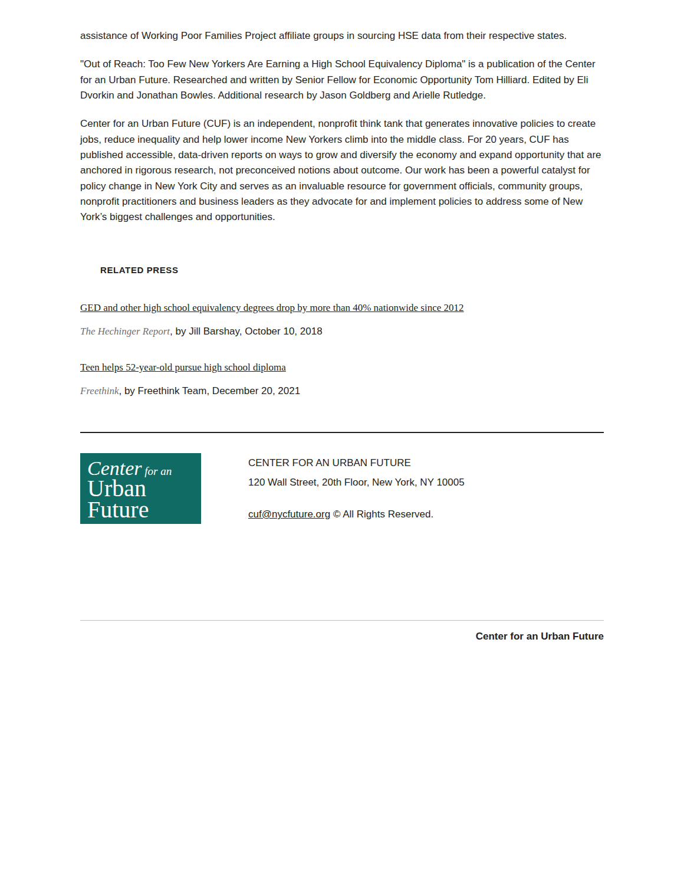assistance of Working Poor Families Project affiliate groups in sourcing HSE data from their respective states.
"Out of Reach: Too Few New Yorkers Are Earning a High School Equivalency Diploma" is a publication of the Center for an Urban Future. Researched and written by Senior Fellow for Economic Opportunity Tom Hilliard. Edited by Eli Dvorkin and Jonathan Bowles. Additional research by Jason Goldberg and Arielle Rutledge.
Center for an Urban Future (CUF) is an independent, nonprofit think tank that generates innovative policies to create jobs, reduce inequality and help lower income New Yorkers climb into the middle class. For 20 years, CUF has published accessible, data-driven reports on ways to grow and diversify the economy and expand opportunity that are anchored in rigorous research, not preconceived notions about outcome. Our work has been a powerful catalyst for policy change in New York City and serves as an invaluable resource for government officials, community groups, nonprofit practitioners and business leaders as they advocate for and implement policies to address some of New York’s biggest challenges and opportunities.
RELATED PRESS
GED and other high school equivalency degrees drop by more than 40% nationwide since 2012
The Hechinger Report, by Jill Barshay, October 10, 2018
Teen helps 52-year-old pursue high school diploma
Freethink, by Freethink Team, December 20, 2021
Center for an
Urban
Future
CENTER FOR AN URBAN FUTURE
120 Wall Street, 20th Floor, New York, NY 10005
cuf@nycfuture.org © All Rights Reserved.
Center for an Urban Future